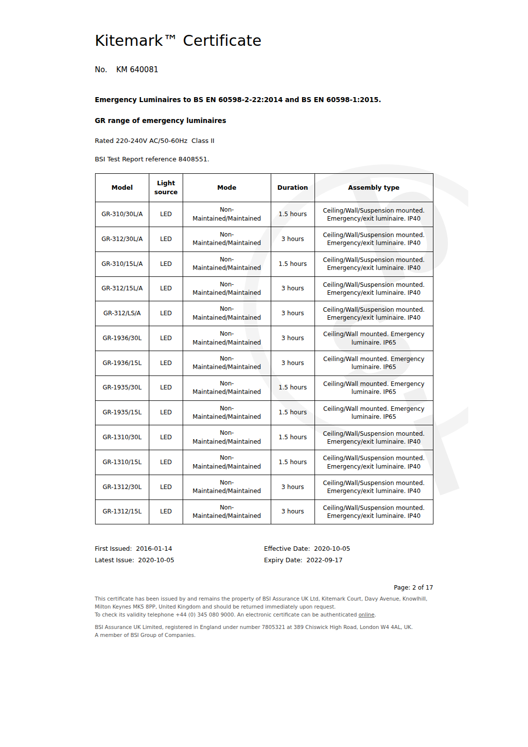b
s
i
Kitemark™ Certificate
No. KM 640081
Emergency Luminaires to BS EN 60598-2-22:2014 and BS EN 60598-1:2015.
GR range of emergency luminaires
Rated 220-240V AC/50-60Hz Class II
BSI Test Report reference 8408551.
| Model | Light source | Mode | Duration | Assembly type |
| --- | --- | --- | --- | --- |
| GR-310/30L/A | LED | Non-Maintained/Maintained | 1.5 hours | Ceiling/Wall/Suspension mounted. Emergency/exit luminaire. IP40 |
| GR-312/30L/A | LED | Non-Maintained/Maintained | 3 hours | Ceiling/Wall/Suspension mounted. Emergency/exit luminaire. IP40 |
| GR-310/15L/A | LED | Non-Maintained/Maintained | 1.5 hours | Ceiling/Wall/Suspension mounted. Emergency/exit luminaire. IP40 |
| GR-312/15L/A | LED | Non-Maintained/Maintained | 3 hours | Ceiling/Wall/Suspension mounted. Emergency/exit luminaire. IP40 |
| GR-312/LS/A | LED | Non-Maintained/Maintained | 3 hours | Ceiling/Wall/Suspension mounted. Emergency/exit luminaire. IP40 |
| GR-1936/30L | LED | Non-Maintained/Maintained | 3 hours | Ceiling/Wall mounted. Emergency luminaire. IP65 |
| GR-1936/15L | LED | Non-Maintained/Maintained | 3 hours | Ceiling/Wall mounted. Emergency luminaire. IP65 |
| GR-1935/30L | LED | Non-Maintained/Maintained | 1.5 hours | Ceiling/Wall mounted. Emergency luminaire. IP65 |
| GR-1935/15L | LED | Non-Maintained/Maintained | 1.5 hours | Ceiling/Wall mounted. Emergency luminaire. IP65 |
| GR-1310/30L | LED | Non-Maintained/Maintained | 1.5 hours | Ceiling/Wall/Suspension mounted. Emergency/exit luminaire. IP40 |
| GR-1310/15L | LED | Non-Maintained/Maintained | 1.5 hours | Ceiling/Wall/Suspension mounted. Emergency/exit luminaire. IP40 |
| GR-1312/30L | LED | Non-Maintained/Maintained | 3 hours | Ceiling/Wall/Suspension mounted. Emergency/exit luminaire. IP40 |
| GR-1312/15L | LED | Non-Maintained/Maintained | 3 hours | Ceiling/Wall/Suspension mounted. Emergency/exit luminaire. IP40 |
First Issued: 2016-01-14
Latest Issue: 2020-10-05
Effective Date: 2020-10-05
Expiry Date: 2022-09-17
Page: 2 of 17
This certificate has been issued by and remains the property of BSI Assurance UK Ltd, Kitemark Court, Davy Avenue, Knowlhill, Milton Keynes MK5 8PP, United Kingdom and should be returned immediately upon request.
To check its validity telephone +44 (0) 345 080 9000. An electronic certificate can be authenticated online.
BSI Assurance UK Limited, registered in England under number 7805321 at 389 Chiswick High Road, London W4 4AL, UK.
A member of BSI Group of Companies.